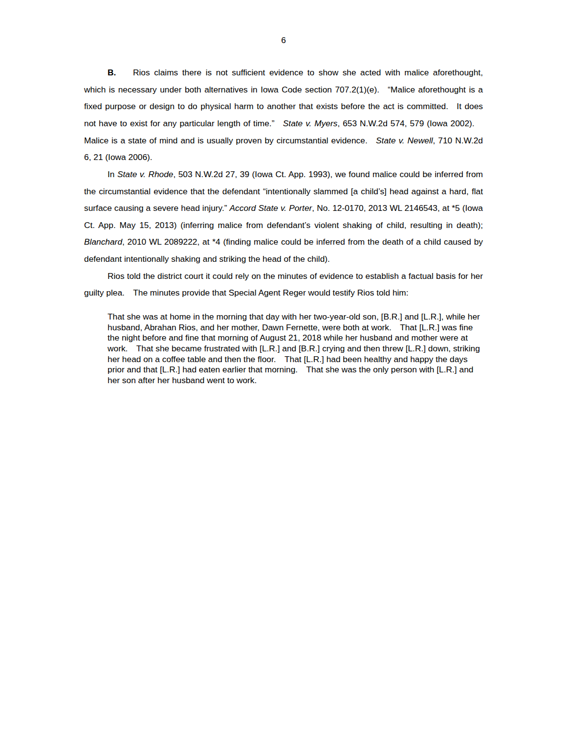6
B.  Rios claims there is not sufficient evidence to show she acted with malice aforethought, which is necessary under both alternatives in Iowa Code section 707.2(1)(e). “Malice aforethought is a fixed purpose or design to do physical harm to another that exists before the act is committed. It does not have to exist for any particular length of time.” State v. Myers, 653 N.W.2d 574, 579 (Iowa 2002). Malice is a state of mind and is usually proven by circumstantial evidence. State v. Newell, 710 N.W.2d 6, 21 (Iowa 2006).
In State v. Rhode, 503 N.W.2d 27, 39 (Iowa Ct. App. 1993), we found malice could be inferred from the circumstantial evidence that the defendant “intentionally slammed [a child’s] head against a hard, flat surface causing a severe head injury.” Accord State v. Porter, No. 12-0170, 2013 WL 2146543, at *5 (Iowa Ct. App. May 15, 2013) (inferring malice from defendant’s violent shaking of child, resulting in death); Blanchard, 2010 WL 2089222, at *4 (finding malice could be inferred from the death of a child caused by defendant intentionally shaking and striking the head of the child).
Rios told the district court it could rely on the minutes of evidence to establish a factual basis for her guilty plea. The minutes provide that Special Agent Reger would testify Rios told him:
That she was at home in the morning that day with her two-year-old son, [B.R.] and [L.R.], while her husband, Abrahan Rios, and her mother, Dawn Fernette, were both at work. That [L.R.] was fine the night before and fine that morning of August 21, 2018 while her husband and mother were at work. That she became frustrated with [L.R.] and [B.R.] crying and then threw [L.R.] down, striking her head on a coffee table and then the floor. That [L.R.] had been healthy and happy the days prior and that [L.R.] had eaten earlier that morning. That she was the only person with [L.R.] and her son after her husband went to work.